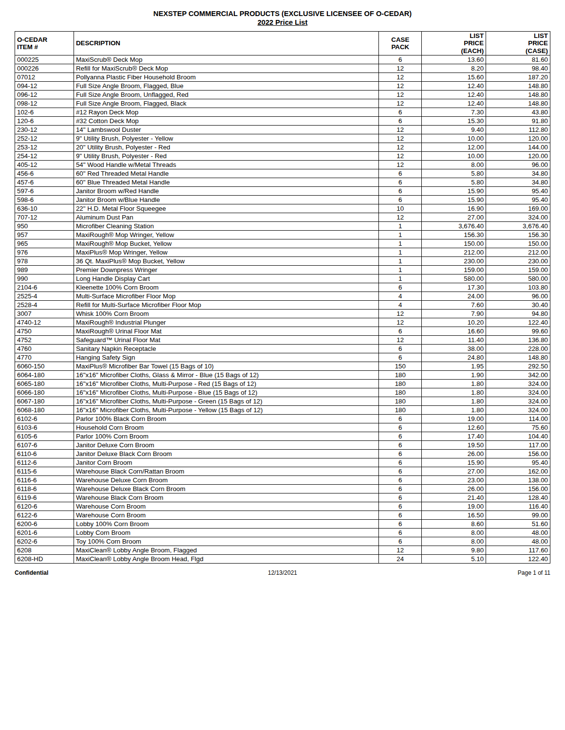NEXSTEP COMMERCIAL PRODUCTS (EXCLUSIVE LICENSEE OF O-CEDAR)
2022 Price List
| O-CEDAR ITEM # | DESCRIPTION | CASE PACK | LIST PRICE (EACH) | LIST PRICE (CASE) |
| --- | --- | --- | --- | --- |
| 000225 | MaxiScrub® Deck Mop | 6 | 13.60 | 81.60 |
| 000226 | Refill for MaxiScrub® Deck Mop | 12 | 8.20 | 98.40 |
| 07012 | Pollyanna Plastic Fiber Household Broom | 12 | 15.60 | 187.20 |
| 094-12 | Full Size Angle Broom, Flagged, Blue | 12 | 12.40 | 148.80 |
| 096-12 | Full Size Angle Broom, Unflagged, Red | 12 | 12.40 | 148.80 |
| 098-12 | Full Size Angle Broom, Flagged, Black | 12 | 12.40 | 148.80 |
| 102-6 | #12 Rayon Deck Mop | 6 | 7.30 | 43.80 |
| 120-6 | #32 Cotton Deck Mop | 6 | 15.30 | 91.80 |
| 230-12 | 14" Lambswool Duster | 12 | 9.40 | 112.80 |
| 252-12 | 9" Utility Brush, Polyester - Yellow | 12 | 10.00 | 120.00 |
| 253-12 | 20" Utility Brush, Polyester - Red | 12 | 12.00 | 144.00 |
| 254-12 | 9" Utility Brush, Polyester - Red | 12 | 10.00 | 120.00 |
| 405-12 | 54" Wood Handle w/Metal Threads | 12 | 8.00 | 96.00 |
| 456-6 | 60" Red Threaded Metal Handle | 6 | 5.80 | 34.80 |
| 457-6 | 60" Blue Threaded Metal Handle | 6 | 5.80 | 34.80 |
| 597-6 | Janitor Broom w/Red Handle | 6 | 15.90 | 95.40 |
| 598-6 | Janitor Broom w/Blue Handle | 6 | 15.90 | 95.40 |
| 636-10 | 22" H.D. Metal Floor Squeegee | 10 | 16.90 | 169.00 |
| 707-12 | Aluminum Dust Pan | 12 | 27.00 | 324.00 |
| 950 | Microfiber Cleaning Station | 1 | 3,676.40 | 3,676.40 |
| 957 | MaxiRough® Mop Wringer, Yellow | 1 | 156.30 | 156.30 |
| 965 | MaxiRough® Mop Bucket, Yellow | 1 | 150.00 | 150.00 |
| 976 | MaxiPlus® Mop Wringer, Yellow | 1 | 212.00 | 212.00 |
| 978 | 36 Qt. MaxiPlus® Mop Bucket, Yellow | 1 | 230.00 | 230.00 |
| 989 | Premier Downpress Wringer | 1 | 159.00 | 159.00 |
| 990 | Long Handle Display Cart | 1 | 580.00 | 580.00 |
| 2104-6 | Kleenette 100% Corn Broom | 6 | 17.30 | 103.80 |
| 2525-4 | Multi-Surface Microfiber Floor Mop | 4 | 24.00 | 96.00 |
| 2528-4 | Refill for Multi-Surface Microfiber Floor Mop | 4 | 7.60 | 30.40 |
| 3007 | Whisk 100% Corn Broom | 12 | 7.90 | 94.80 |
| 4740-12 | MaxiRough® Industrial Plunger | 12 | 10.20 | 122.40 |
| 4750 | MaxiRough® Urinal Floor Mat | 6 | 16.60 | 99.60 |
| 4752 | Safeguard™ Urinal Floor Mat | 12 | 11.40 | 136.80 |
| 4760 | Sanitary Napkin Receptacle | 6 | 38.00 | 228.00 |
| 4770 | Hanging Safety Sign | 6 | 24.80 | 148.80 |
| 6060-150 | MaxiPlus® Microfiber Bar Towel (15 Bags of 10) | 150 | 1.95 | 292.50 |
| 6064-180 | 16"x16" Microfiber Cloths, Glass & Mirror - Blue (15 Bags of 12) | 180 | 1.90 | 342.00 |
| 6065-180 | 16"x16" Microfiber Cloths, Multi-Purpose - Red (15 Bags of 12) | 180 | 1.80 | 324.00 |
| 6066-180 | 16"x16" Microfiber Cloths, Multi-Purpose - Blue (15 Bags of 12) | 180 | 1.80 | 324.00 |
| 6067-180 | 16"x16" Microfiber Cloths, Multi-Purpose - Green (15 Bags of 12) | 180 | 1.80 | 324.00 |
| 6068-180 | 16"x16" Microfiber Cloths, Multi-Purpose - Yellow (15 Bags of 12) | 180 | 1.80 | 324.00 |
| 6102-6 | Parlor 100% Black Corn Broom | 6 | 19.00 | 114.00 |
| 6103-6 | Household Corn Broom | 6 | 12.60 | 75.60 |
| 6105-6 | Parlor 100% Corn Broom | 6 | 17.40 | 104.40 |
| 6107-6 | Janitor Deluxe Corn Broom | 6 | 19.50 | 117.00 |
| 6110-6 | Janitor Deluxe Black Corn Broom | 6 | 26.00 | 156.00 |
| 6112-6 | Janitor Corn Broom | 6 | 15.90 | 95.40 |
| 6115-6 | Warehouse Black Corn/Rattan Broom | 6 | 27.00 | 162.00 |
| 6116-6 | Warehouse Deluxe Corn Broom | 6 | 23.00 | 138.00 |
| 6118-6 | Warehouse Deluxe Black Corn Broom | 6 | 26.00 | 156.00 |
| 6119-6 | Warehouse Black Corn Broom | 6 | 21.40 | 128.40 |
| 6120-6 | Warehouse Corn Broom | 6 | 19.00 | 116.40 |
| 6122-6 | Warehouse Corn Broom | 6 | 16.50 | 99.00 |
| 6200-6 | Lobby 100% Corn Broom | 6 | 8.60 | 51.60 |
| 6201-6 | Lobby Corn Broom | 6 | 8.00 | 48.00 |
| 6202-6 | Toy 100% Corn Broom | 6 | 8.00 | 48.00 |
| 6208 | MaxiClean® Lobby Angle Broom, Flagged | 12 | 9.80 | 117.60 |
| 6208-HD | MaxiClean® Lobby Angle Broom Head, Flgd | 24 | 5.10 | 122.40 |
Confidential
12/13/2021
Page 1 of 11